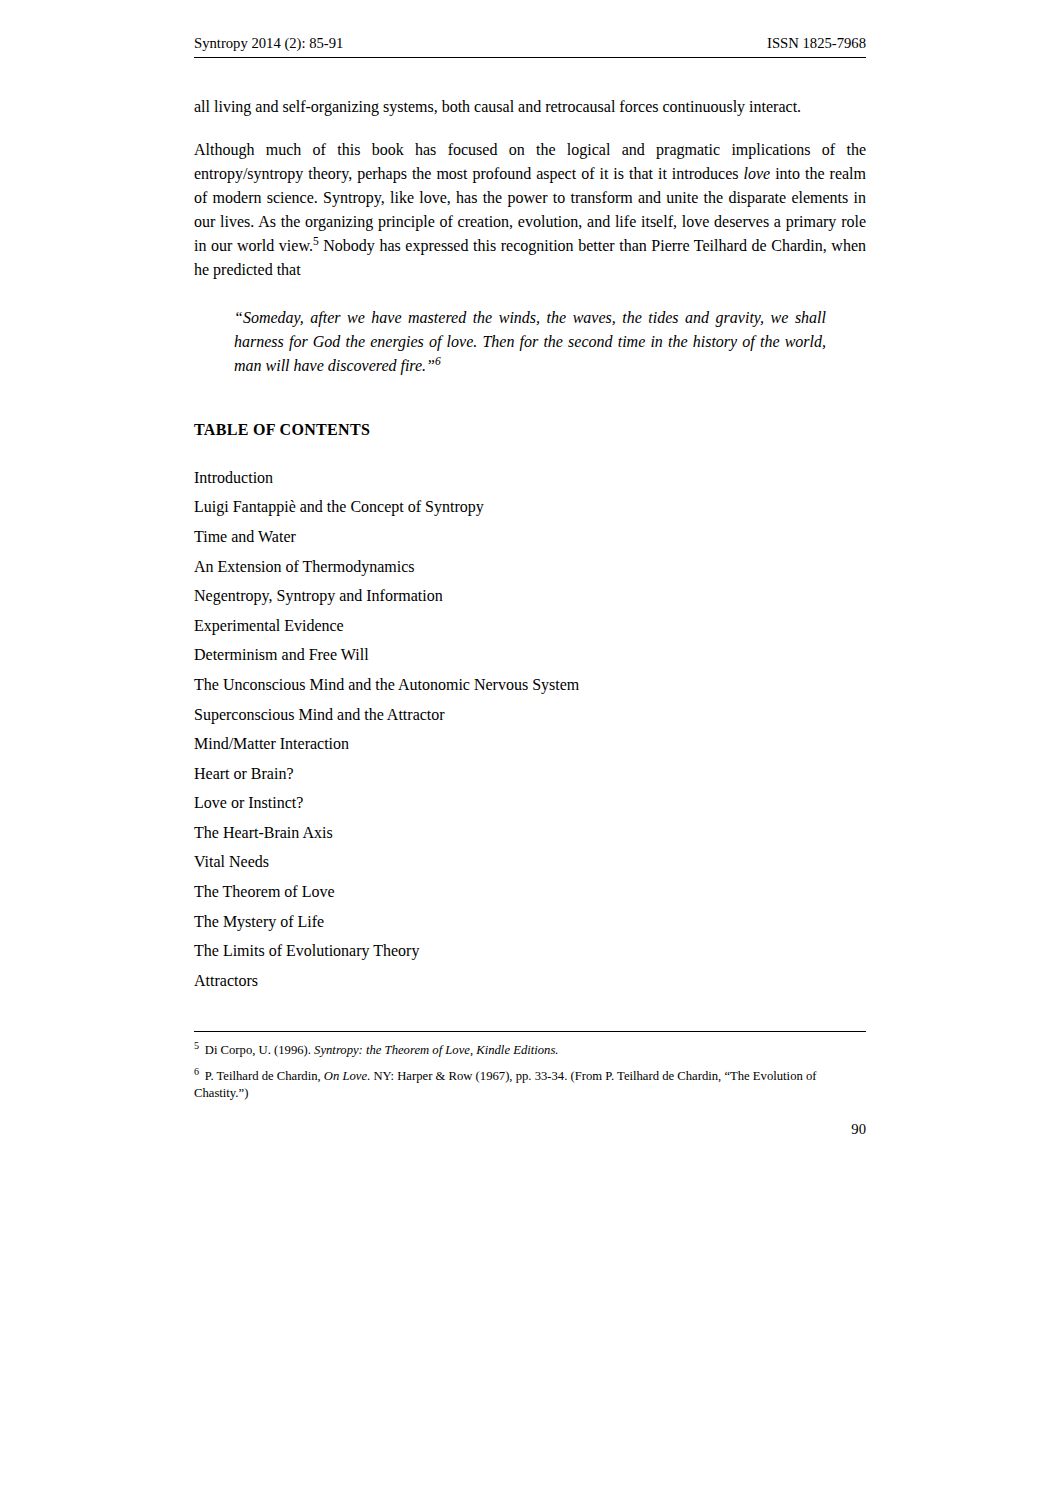Syntropy 2014 (2): 85-91
ISSN 1825-7968
all living and self-organizing systems, both causal and retrocausal forces continuously interact.
Although much of this book has focused on the logical and pragmatic implications of the entropy/syntropy theory, perhaps the most profound aspect of it is that it introduces love into the realm of modern science. Syntropy, like love, has the power to transform and unite the disparate elements in our lives. As the organizing principle of creation, evolution, and life itself, love deserves a primary role in our world view.5 Nobody has expressed this recognition better than Pierre Teilhard de Chardin, when he predicted that
“Someday, after we have mastered the winds, the waves, the tides and gravity, we shall harness for God the energies of love. Then for the second time in the history of the world, man will have discovered fire.”6
Table of Contents
Introduction
Luigi Fantappiè and the Concept of Syntropy
Time and Water
An Extension of Thermodynamics
Negentropy, Syntropy and Information
Experimental Evidence
Determinism and Free Will
The Unconscious Mind and the Autonomic Nervous System
Superconscious Mind and the Attractor
Mind/Matter Interaction
Heart or Brain?
Love or Instinct?
The Heart-Brain Axis
Vital Needs
The Theorem of Love
The Mystery of Life
The Limits of Evolutionary Theory
Attractors
5 Di Corpo, U. (1996). Syntropy: the Theorem of Love, Kindle Editions.
6 P. Teilhard de Chardin, On Love. NY: Harper & Row (1967), pp. 33-34. (From P. Teilhard de Chardin, “The Evolution of Chastity.”)
90